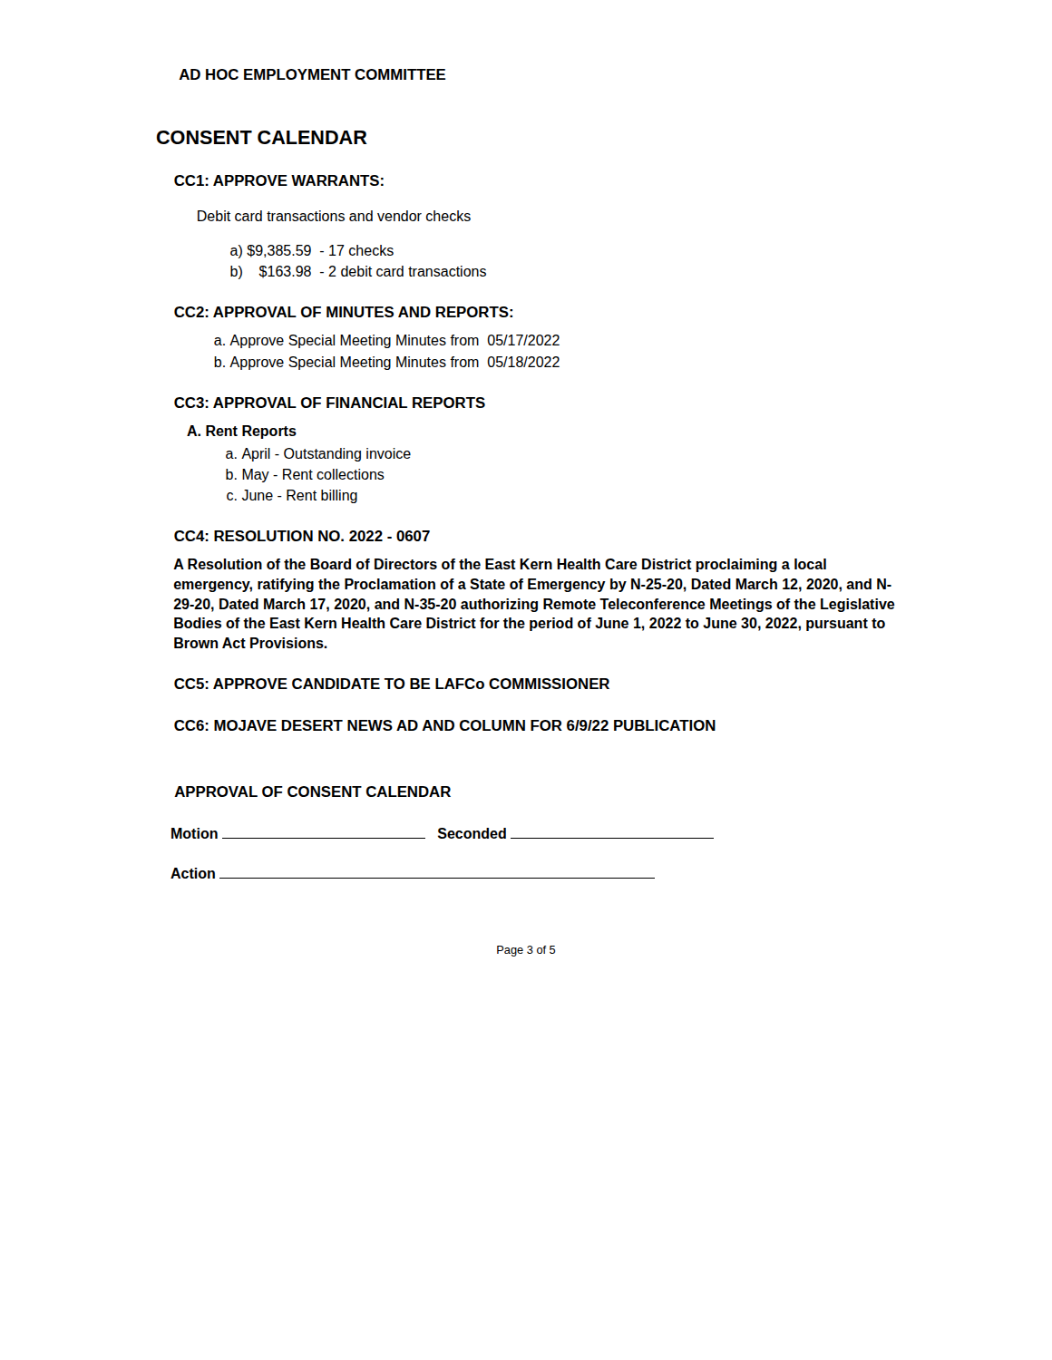AD HOC EMPLOYMENT COMMITTEE
CONSENT CALENDAR
CC1: APPROVE WARRANTS:
Debit card transactions and vendor checks
a) $9,385.59 - 17 checks
b) $163.98 - 2 debit card transactions
CC2: APPROVAL OF MINUTES AND REPORTS:
Approve Special Meeting Minutes from 05/17/2022
Approve Special Meeting Minutes from 05/18/2022
CC3: APPROVAL OF FINANCIAL REPORTS
Rent Reports
April - Outstanding invoice
May - Rent collections
June - Rent billing
CC4: RESOLUTION NO. 2022 - 0607
A Resolution of the Board of Directors of the East Kern Health Care District proclaiming a local emergency, ratifying the Proclamation of a State of Emergency by N-25-20, Dated March 12, 2020, and N-29-20, Dated March 17, 2020, and N-35-20 authorizing Remote Teleconference Meetings of the Legislative Bodies of the East Kern Health Care District for the period of June 1, 2022 to June 30, 2022, pursuant to Brown Act Provisions.
CC5: APPROVE CANDIDATE TO BE LAFCo COMMISSIONER
CC6: MOJAVE DESERT NEWS AD AND COLUMN FOR 6/9/22 PUBLICATION
APPROVAL OF CONSENT CALENDAR
Motion Seconded
Action
Page 3 of 5